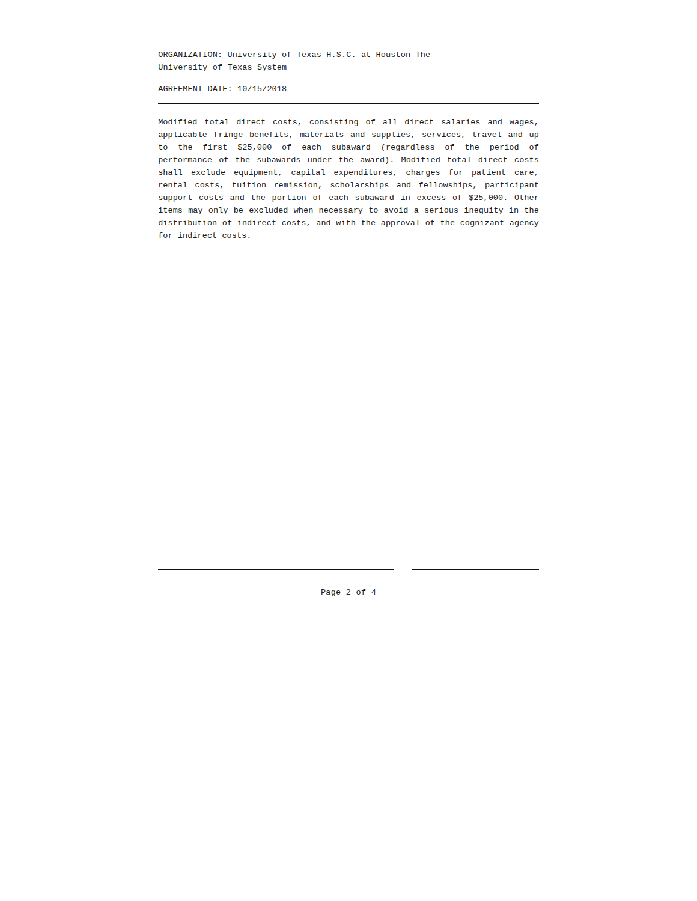ORGANIZATION: University of Texas H.S.C. at Houston The
University of Texas System
AGREEMENT DATE: 10/15/2018
Modified total direct costs, consisting of all direct salaries and wages, applicable fringe benefits, materials and supplies, services, travel and up to the first $25,000 of each subaward (regardless of the period of performance of the subawards under the award). Modified total direct costs shall exclude equipment, capital expenditures, charges for patient care, rental costs, tuition remission, scholarships and fellowships, participant support costs and the portion of each subaward in excess of $25,000. Other items may only be excluded when necessary to avoid a serious inequity in the distribution of indirect costs, and with the approval of the cognizant agency for indirect costs.
Page 2 of 4